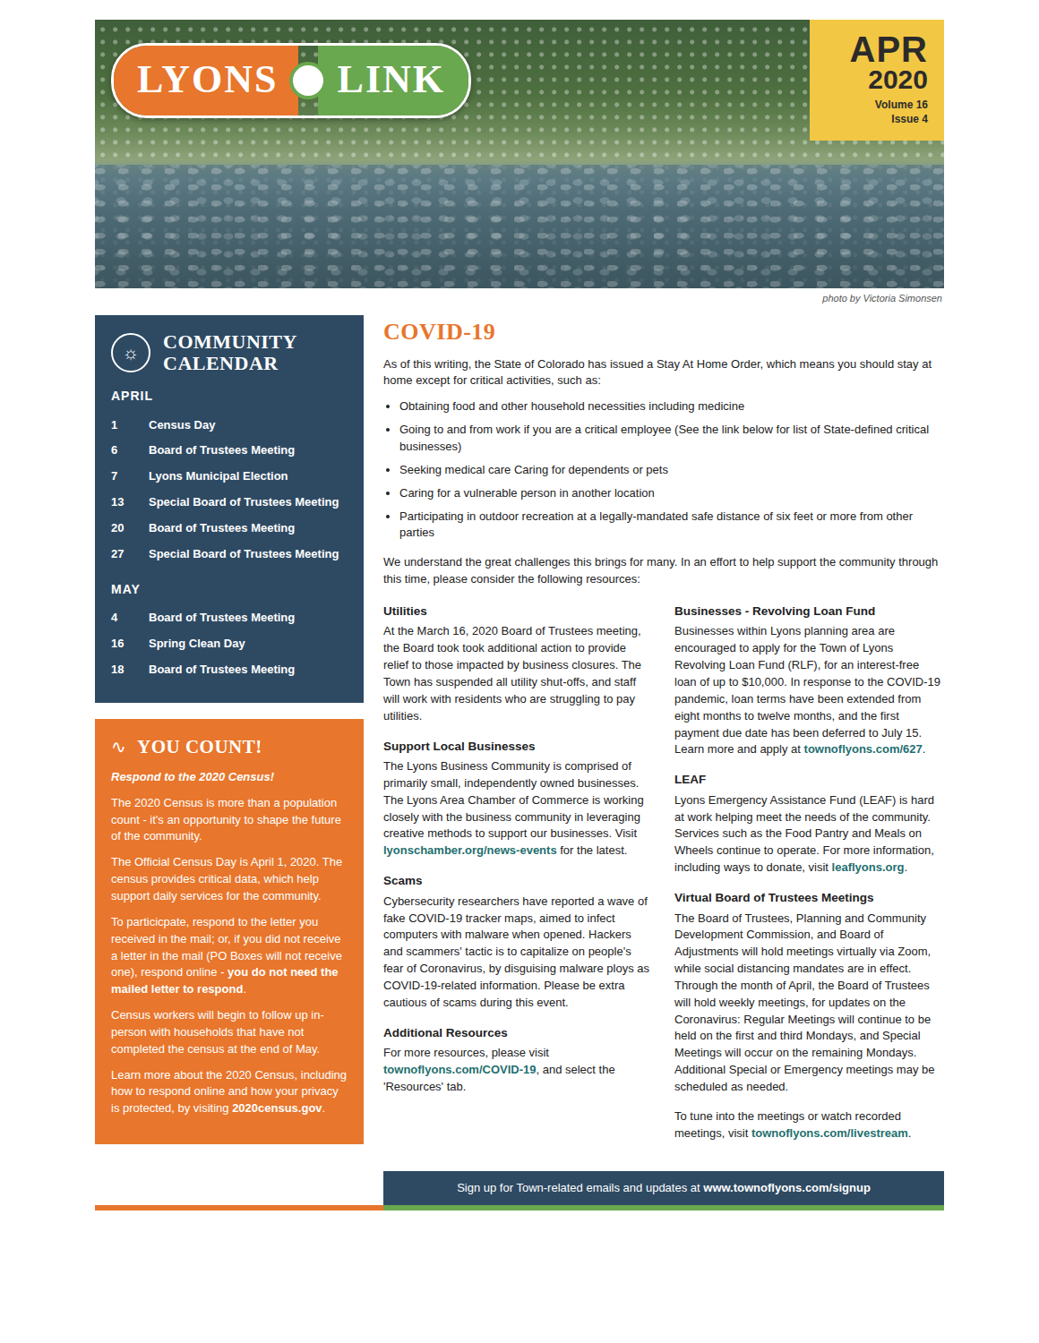LYONS LINK
APR
2020
Volume 16
Issue 4
photo by Victoria Simonsen
☼
COMMUNITY
CALENDAR
APRIL
| 1 | Census Day |
| 6 | Board of Trustees Meeting |
| 7 | Lyons Municipal Election |
| 13 | Special Board of Trustees Meeting |
| 20 | Board of Trustees Meeting |
| 27 | Special Board of Trustees Meeting |
MAY
| 4 | Board of Trustees Meeting |
| 16 | Spring Clean Day |
| 18 | Board of Trustees Meeting |
∿
YOU COUNT!
Respond to the 2020 Census!
The 2020 Census is more than a population count - it's an opportunity to shape the future of the community.
The Official Census Day is April 1, 2020. The census provides critical data, which help support daily services for the community.
To particicpate, respond to the letter you received in the mail; or, if you did not receive a letter in the mail (PO Boxes will not receive one), respond online - you do not need the mailed letter to respond.
Census workers will begin to follow up in-person with households that have not completed the census at the end of May.
Learn more about the 2020 Census, including how to respond online and how your privacy is protected, by visiting 2020census.gov.
COVID-19
As of this writing, the State of Colorado has issued a Stay At Home Order, which means you should stay at home except for critical activities, such as:
Obtaining food and other household necessities including medicine
Going to and from work if you are a critical employee (See the link below for list of State-defined critical businesses)
Seeking medical care Caring for dependents or pets
Caring for a vulnerable person in another location
Participating in outdoor recreation at a legally-mandated safe distance of six feet or more from other parties
We understand the great challenges this brings for many. In an effort to help support the community through this time, please consider the following resources:
Utilities
At the March 16, 2020 Board of Trustees meeting, the Board took took additional action to provide relief to those impacted by business closures. The Town has suspended all utility shut-offs, and staff will work with residents who are struggling to pay utilities.
Support Local Businesses
The Lyons Business Community is comprised of primarily small, independently owned businesses. The Lyons Area Chamber of Commerce is working closely with the business community in leveraging creative methods to support our businesses. Visit lyonschamber.org/news-events for the latest.
Scams
Cybersecurity researchers have reported a wave of fake COVID-19 tracker maps, aimed to infect computers with malware when opened. Hackers and scammers' tactic is to capitalize on people's fear of Coronavirus, by disguising malware ploys as COVID-19-related information. Please be extra cautious of scams during this event.
Additional Resources
For more resources, please visit townoflyons.com/COVID-19, and select the 'Resources' tab.
Businesses - Revolving Loan Fund
Businesses within Lyons planning area are encouraged to apply for the Town of Lyons Revolving Loan Fund (RLF), for an interest-free loan of up to $10,000. In response to the COVID-19 pandemic, loan terms have been extended from eight months to twelve months, and the first payment due date has been deferred to July 15. Learn more and apply at townoflyons.com/627.
LEAF
Lyons Emergency Assistance Fund (LEAF) is hard at work helping meet the needs of the community. Services such as the Food Pantry and Meals on Wheels continue to operate. For more information, including ways to donate, visit leaflyons.org.
Virtual Board of Trustees Meetings
The Board of Trustees, Planning and Community Development Commission, and Board of Adjustments will hold meetings virtually via Zoom, while social distancing mandates are in effect. Through the month of April, the Board of Trustees will hold weekly meetings, for updates on the Coronavirus: Regular Meetings will continue to be held on the first and third Mondays, and Special Meetings will occur on the remaining Mondays. Additional Special or Emergency meetings may be scheduled as needed.
To tune into the meetings or watch recorded meetings, visit townoflyons.com/livestream.
Sign up for Town-related emails and updates at www.townoflyons.com/signup